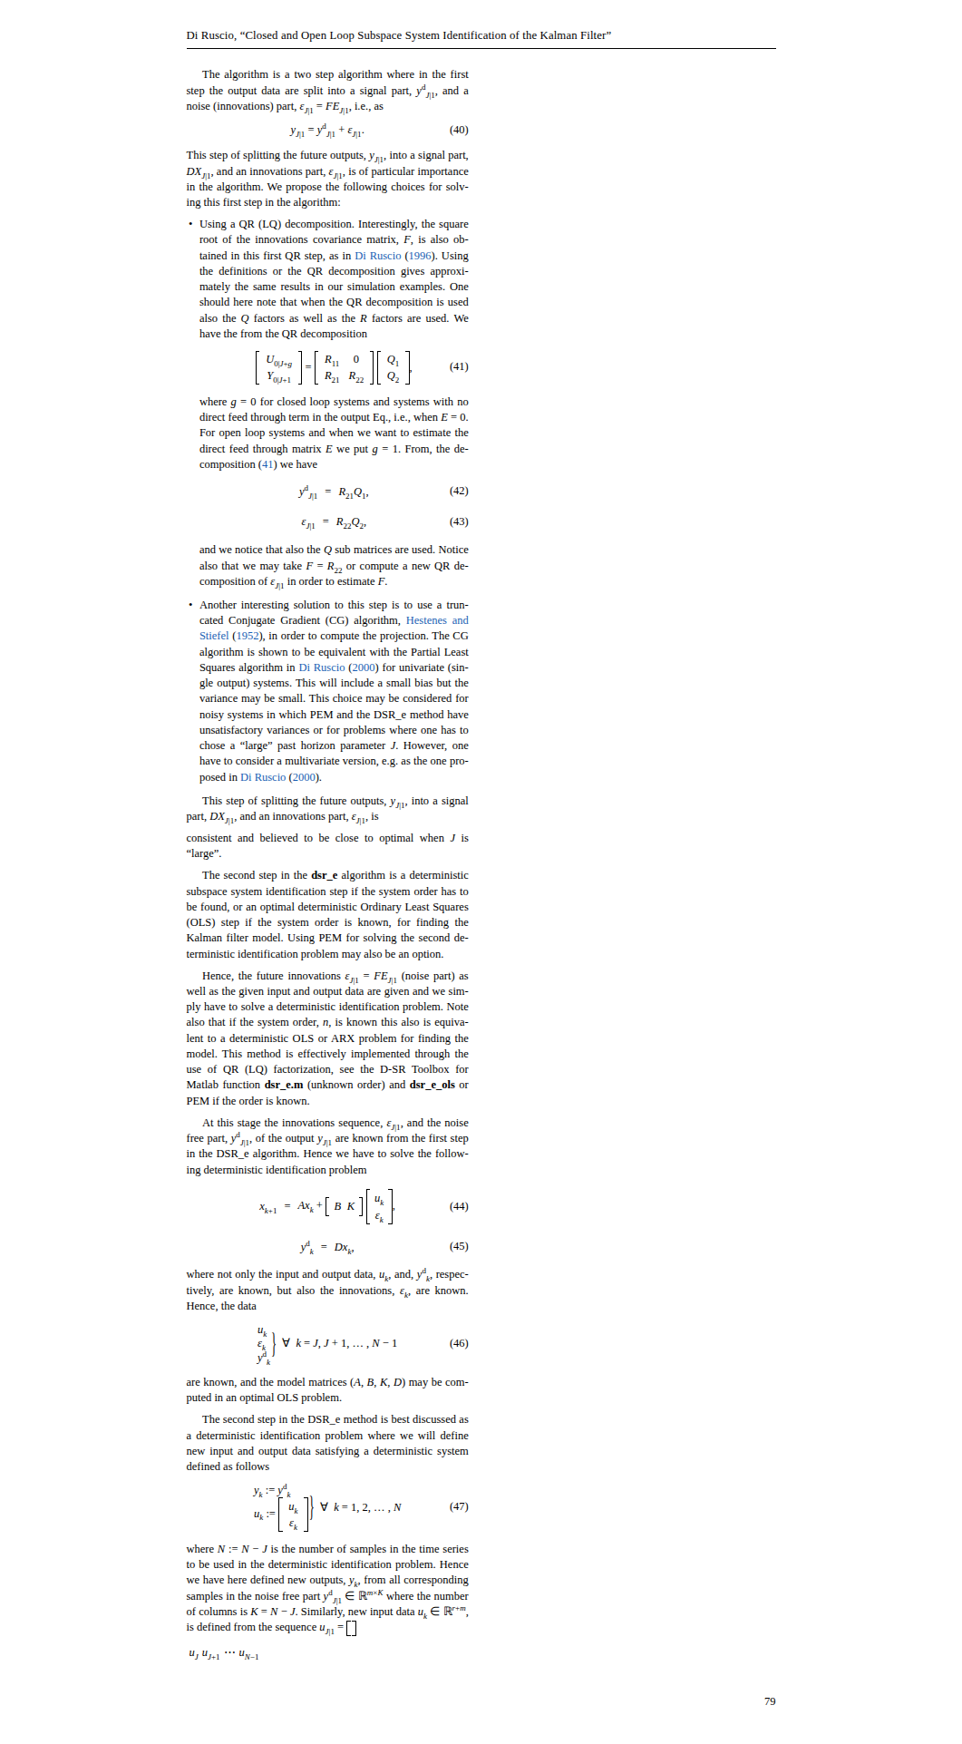Di Ruscio, “Closed and Open Loop Subspace System Identification of the Kalman Filter”
The algorithm is a two step algorithm where in the first step the output data are split into a signal part, ydJ|1, and a noise (innovations) part, εJ|1 = FEJ|1, i.e., as
yJ|1 = ydJ|1 + εJ|1. (40)
This step of splitting the future outputs, yJ|1, into a signal part, DXJ|1, and an innovations part, εJ|1, is of particular importance in the algorithm. We propose the following choices for solving this first step in the algorithm:
Using a QR (LQ) decomposition. Interestingly, the square root of the innovations covariance matrix, F, is also obtained in this first QR step, as in Di Ruscio (1996). Using the definitions or the QR decomposition gives approximately the same results in our simulation examples. One should here note that when the QR decomposition is used also the Q factors as well as the R factors are used. We have the from the QR decomposition
| U 0/ J + g |
| Y 0/ J +1 |
=
| R 11 | 0 |
| R 21 | R 22 |
| Q 1 |
| Q 2 |
, (41)
where g = 0 for closed loop systems and systems with no direct feed through term in the output Eq., i.e., when E = 0. For open loop systems and when we want to estimate the direct feed through matrix E we put g = 1. From, the decomposition (41) we have
| y d J /1 | = | R 21 Q 1 , |
(42)
| ε J /1 | = | R 22 Q 2 , |
(43)
and we notice that also the Q sub matrices are used. Notice also that we may take F = R22 or compute a new QR decomposition of εJ|1 in order to estimate F.
Another interesting solution to this step is to use a truncated Conjugate Gradient (CG) algorithm, Hestenes and Stiefel (1952), in order to compute the projection. The CG algorithm is shown to be equivalent with the Partial Least Squares algorithm in Di Ruscio (2000) for univariate (single output) systems. This will include a small bias but the variance may be small. This choice may be considered for noisy systems in which PEM and the DSR_e method have unsatisfactory variances or for problems where one has to chose a “large” past horizon parameter J. However, one have to consider a multivariate version, e.g. as the one proposed in Di Ruscio (2000).
This step of splitting the future outputs, yJ|1, into a signal part, DXJ|1, and an innovations part, εJ|1, is
consistent and believed to be close to optimal when J is “large”.
The second step in the dsr_e algorithm is a deterministic subspace system identification step if the system order has to be found, or an optimal deterministic Ordinary Least Squares (OLS) step if the system order is known, for finding the Kalman filter model. Using PEM for solving the second deterministic identification problem may also be an option.
Hence, the future innovations εJ|1 = FEJ|1 (noise part) as well as the given input and output data are given and we simply have to solve a deterministic identification problem. Note also that if the system order, n, is known this also is equivalent to a deterministic OLS or ARX problem for finding the model. This method is effectively implemented through the use of QR (LQ) factorization, see the D-SR Toolbox for Matlab function dsr_e.m (unknown order) and dsr_e_ols or PEM if the order is known.
At this stage the innovations sequence, εJ|1, and the noise free part, ydJ|1, of the output yJ|1 are known from the first step in the DSR_e algorithm. Hence we have to solve the following deterministic identification problem
| x k +1 | = | Ax k + / B / K / / u k / / ε k / , |
(44)
| y d k | = | Dx k , |
(45)
where not only the input and output data, uk, and, ydk, respectively, are known, but also the innovations, εk, are known. Hence, the data
uk
εk
ydk
∀ k = J, J + 1, … , N − 1 (46)
are known, and the model matrices (A, B, K, D) may be computed in an optimal OLS problem.
The second step in the DSR_e method is best discussed as a deterministic identification problem where we will define new input and output data satisfying a deterministic system defined as follows
yk := ydk
uk :=
| u k |
| ε k |
∀ k = 1, 2, … , N (47)
where N := N − J is the number of samples in the time series to be used in the deterministic identification problem. Hence we have here defined new outputs, yk, from all corresponding samples in the noise free part ydJ|1 ∈ ℝm×K where the number of columns is K = N − J. Similarly, new input data uk ∈ ℝr+m, is defined from the sequence uJ|1 =
| u J | u J +1 | ⋯ | u N −1 |
79